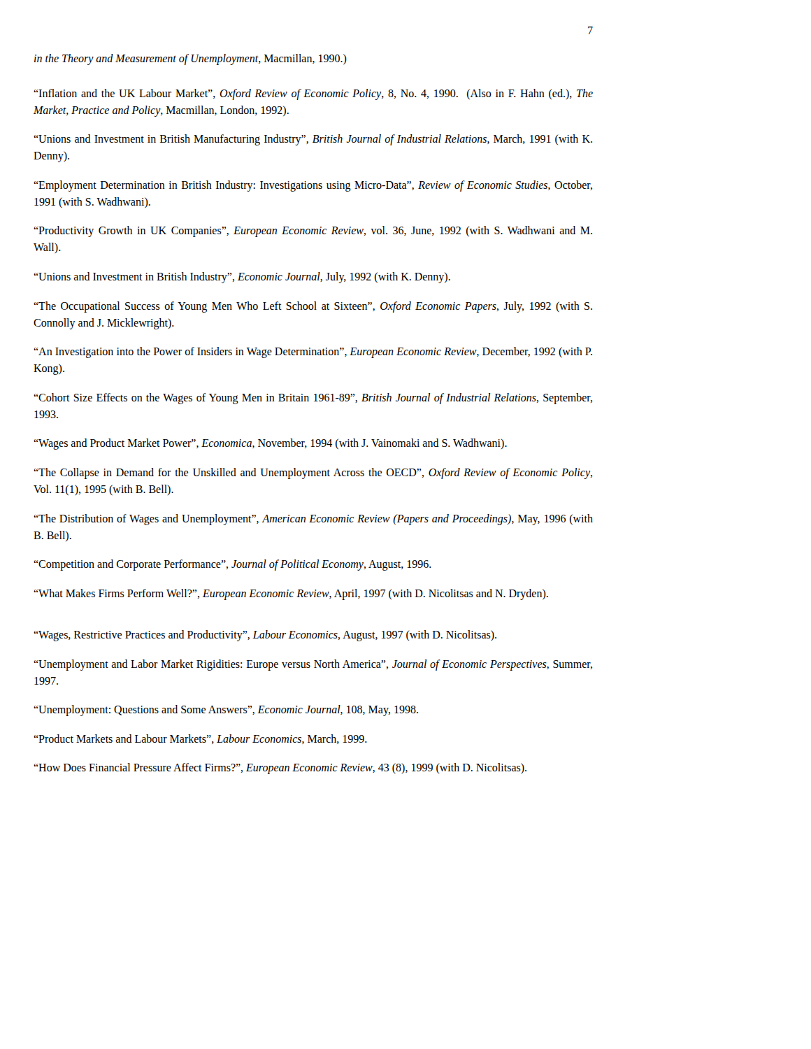7
in the Theory and Measurement of Unemployment, Macmillan, 1990.)
“Inflation and the UK Labour Market”, Oxford Review of Economic Policy, 8, No. 4, 1990. (Also in F. Hahn (ed.), The Market, Practice and Policy, Macmillan, London, 1992).
“Unions and Investment in British Manufacturing Industry”, British Journal of Industrial Relations, March, 1991 (with K. Denny).
“Employment Determination in British Industry: Investigations using Micro-Data”, Review of Economic Studies, October, 1991 (with S. Wadhwani).
“Productivity Growth in UK Companies”, European Economic Review, vol. 36, June, 1992 (with S. Wadhwani and M. Wall).
“Unions and Investment in British Industry”, Economic Journal, July, 1992 (with K. Denny).
“The Occupational Success of Young Men Who Left School at Sixteen”, Oxford Economic Papers, July, 1992 (with S. Connolly and J. Micklewright).
“An Investigation into the Power of Insiders in Wage Determination”, European Economic Review, December, 1992 (with P. Kong).
“Cohort Size Effects on the Wages of Young Men in Britain 1961-89”, British Journal of Industrial Relations, September, 1993.
“Wages and Product Market Power”, Economica, November, 1994 (with J. Vainomaki and S. Wadhwani).
“The Collapse in Demand for the Unskilled and Unemployment Across the OECD”, Oxford Review of Economic Policy, Vol. 11(1), 1995 (with B. Bell).
“The Distribution of Wages and Unemployment”, American Economic Review (Papers and Proceedings), May, 1996 (with B. Bell).
“Competition and Corporate Performance”, Journal of Political Economy, August, 1996.
“What Makes Firms Perform Well?”, European Economic Review, April, 1997 (with D. Nicolitsas and N. Dryden).
“Wages, Restrictive Practices and Productivity”, Labour Economics, August, 1997 (with D. Nicolitsas).
“Unemployment and Labor Market Rigidities: Europe versus North America”, Journal of Economic Perspectives, Summer, 1997.
“Unemployment: Questions and Some Answers”, Economic Journal, 108, May, 1998.
“Product Markets and Labour Markets”, Labour Economics, March, 1999.
“How Does Financial Pressure Affect Firms?”, European Economic Review, 43 (8), 1999 (with D. Nicolitsas).